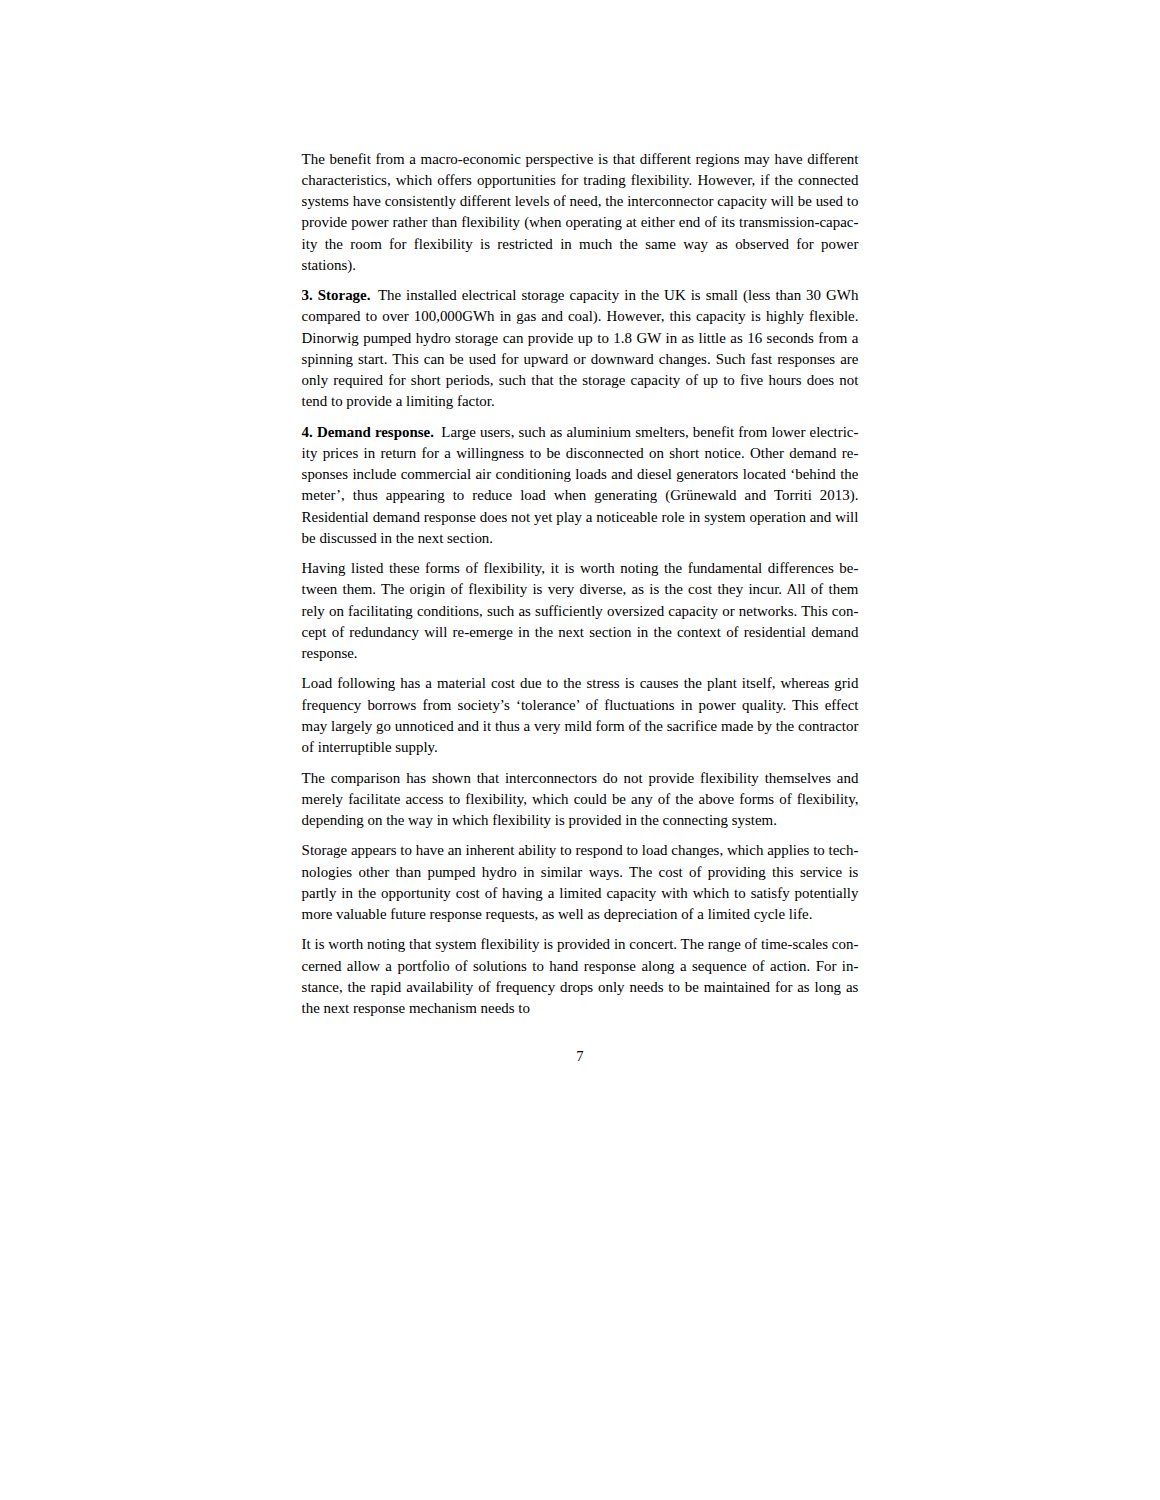The benefit from a macro-economic perspective is that different regions may have different characteristics, which offers opportunities for trading flexibility. However, if the connected systems have consistently different levels of need, the interconnector capacity will be used to provide power rather than flexibility (when operating at either end of its transmission-capacity the room for flexibility is restricted in much the same way as observed for power stations).
3. Storage. The installed electrical storage capacity in the UK is small (less than 30 GWh compared to over 100,000GWh in gas and coal). However, this capacity is highly flexible. Dinorwig pumped hydro storage can provide up to 1.8 GW in as little as 16 seconds from a spinning start. This can be used for upward or downward changes. Such fast responses are only required for short periods, such that the storage capacity of up to five hours does not tend to provide a limiting factor.
4. Demand response. Large users, such as aluminium smelters, benefit from lower electricity prices in return for a willingness to be disconnected on short notice. Other demand responses include commercial air conditioning loads and diesel generators located ‘behind the meter’, thus appearing to reduce load when generating (Grünewald and Torriti 2013). Residential demand response does not yet play a noticeable role in system operation and will be discussed in the next section.
Having listed these forms of flexibility, it is worth noting the fundamental differences between them. The origin of flexibility is very diverse, as is the cost they incur. All of them rely on facilitating conditions, such as sufficiently oversized capacity or networks. This concept of redundancy will re-emerge in the next section in the context of residential demand response.
Load following has a material cost due to the stress is causes the plant itself, whereas grid frequency borrows from society’s ‘tolerance’ of fluctuations in power quality. This effect may largely go unnoticed and it thus a very mild form of the sacrifice made by the contractor of interruptible supply.
The comparison has shown that interconnectors do not provide flexibility themselves and merely facilitate access to flexibility, which could be any of the above forms of flexibility, depending on the way in which flexibility is provided in the connecting system.
Storage appears to have an inherent ability to respond to load changes, which applies to technologies other than pumped hydro in similar ways. The cost of providing this service is partly in the opportunity cost of having a limited capacity with which to satisfy potentially more valuable future response requests, as well as depreciation of a limited cycle life.
It is worth noting that system flexibility is provided in concert. The range of time-scales concerned allow a portfolio of solutions to hand response along a sequence of action. For instance, the rapid availability of frequency drops only needs to be maintained for as long as the next response mechanism needs to
7